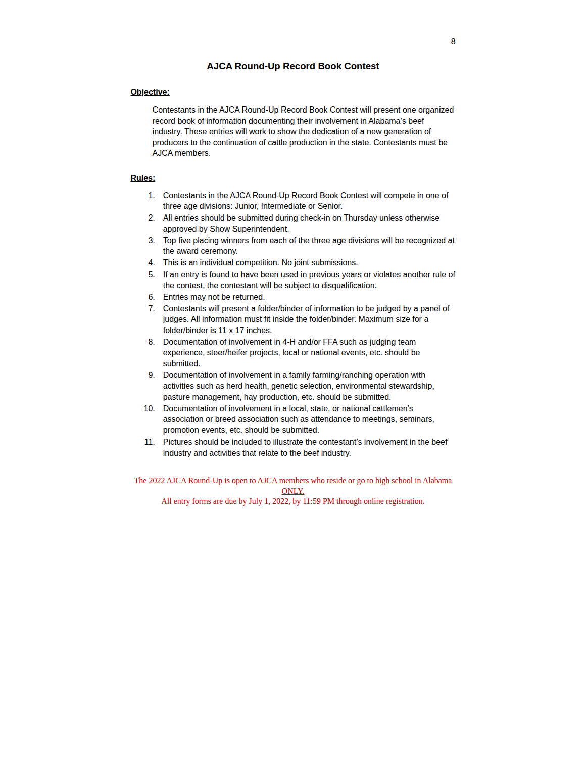8
AJCA Round-Up Record Book Contest
Objective:
Contestants in the AJCA Round-Up Record Book Contest will present one organized record book of information documenting their involvement in Alabama’s beef industry. These entries will work to show the dedication of a new generation of producers to the continuation of cattle production in the state. Contestants must be AJCA members.
Rules:
Contestants in the AJCA Round-Up Record Book Contest will compete in one of three age divisions: Junior, Intermediate or Senior.
All entries should be submitted during check-in on Thursday unless otherwise approved by Show Superintendent.
Top five placing winners from each of the three age divisions will be recognized at the award ceremony.
This is an individual competition. No joint submissions.
If an entry is found to have been used in previous years or violates another rule of the contest, the contestant will be subject to disqualification.
Entries may not be returned.
Contestants will present a folder/binder of information to be judged by a panel of judges. All information must fit inside the folder/binder. Maximum size for a folder/binder is 11 x 17 inches.
Documentation of involvement in 4-H and/or FFA such as judging team experience, steer/heifer projects, local or national events, etc. should be submitted.
Documentation of involvement in a family farming/ranching operation with activities such as herd health, genetic selection, environmental stewardship, pasture management, hay production, etc. should be submitted.
Documentation of involvement in a local, state, or national cattlemen’s association or breed association such as attendance to meetings, seminars, promotion events, etc. should be submitted.
Pictures should be included to illustrate the contestant’s involvement in the beef industry and activities that relate to the beef industry.
The 2022 AJCA Round-Up is open to AJCA members who reside or go to high school in Alabama ONLY.
All entry forms are due by July 1, 2022, by 11:59 PM through online registration.